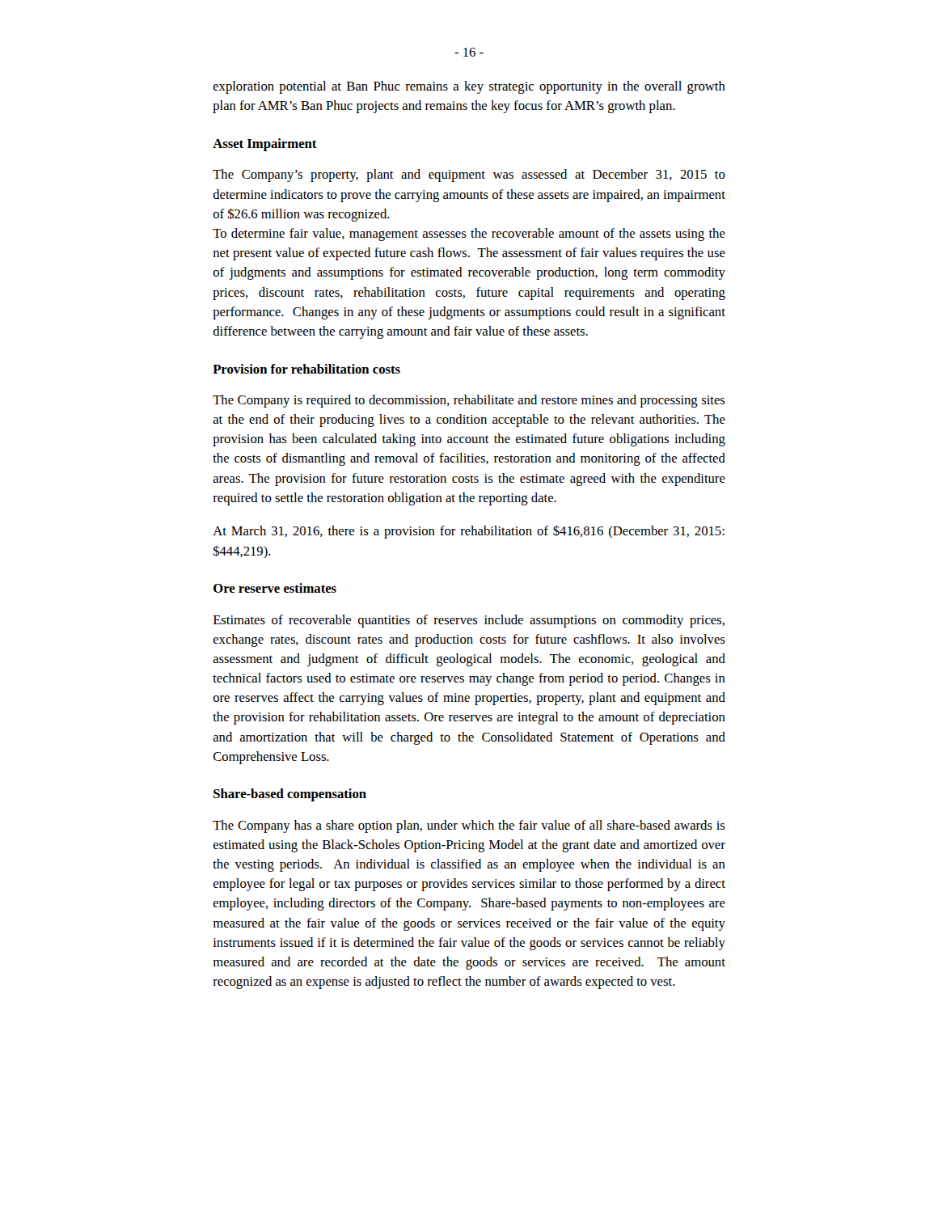- 16 -
exploration potential at Ban Phuc remains a key strategic opportunity in the overall growth plan for AMR’s Ban Phuc projects and remains the key focus for AMR’s growth plan.
Asset Impairment
The Company’s property, plant and equipment was assessed at December 31, 2015 to determine indicators to prove the carrying amounts of these assets are impaired, an impairment of $26.6 million was recognized.
To determine fair value, management assesses the recoverable amount of the assets using the net present value of expected future cash flows. The assessment of fair values requires the use of judgments and assumptions for estimated recoverable production, long term commodity prices, discount rates, rehabilitation costs, future capital requirements and operating performance. Changes in any of these judgments or assumptions could result in a significant difference between the carrying amount and fair value of these assets.
Provision for rehabilitation costs
The Company is required to decommission, rehabilitate and restore mines and processing sites at the end of their producing lives to a condition acceptable to the relevant authorities. The provision has been calculated taking into account the estimated future obligations including the costs of dismantling and removal of facilities, restoration and monitoring of the affected areas. The provision for future restoration costs is the estimate agreed with the expenditure required to settle the restoration obligation at the reporting date.
At March 31, 2016, there is a provision for rehabilitation of $416,816 (December 31, 2015: $444,219).
Ore reserve estimates
Estimates of recoverable quantities of reserves include assumptions on commodity prices, exchange rates, discount rates and production costs for future cashflows. It also involves assessment and judgment of difficult geological models. The economic, geological and technical factors used to estimate ore reserves may change from period to period. Changes in ore reserves affect the carrying values of mine properties, property, plant and equipment and the provision for rehabilitation assets. Ore reserves are integral to the amount of depreciation and amortization that will be charged to the Consolidated Statement of Operations and Comprehensive Loss.
Share-based compensation
The Company has a share option plan, under which the fair value of all share-based awards is estimated using the Black-Scholes Option-Pricing Model at the grant date and amortized over the vesting periods. An individual is classified as an employee when the individual is an employee for legal or tax purposes or provides services similar to those performed by a direct employee, including directors of the Company. Share-based payments to non-employees are measured at the fair value of the goods or services received or the fair value of the equity instruments issued if it is determined the fair value of the goods or services cannot be reliably measured and are recorded at the date the goods or services are received. The amount recognized as an expense is adjusted to reflect the number of awards expected to vest.